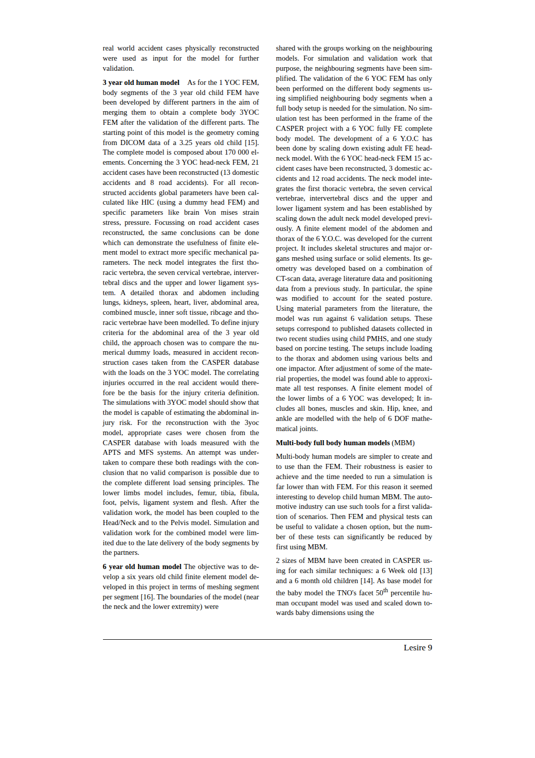real world accident cases physically reconstructed were used as input for the model for further validation.
3 year old human model As for the 1 YOC FEM, body segments of the 3 year old child FEM have been developed by different partners in the aim of merging them to obtain a complete body 3YOC FEM after the validation of the different parts. The starting point of this model is the geometry coming from DICOM data of a 3.25 years old child [15]. The complete model is composed about 170 000 elements. Concerning the 3 YOC head-neck FEM, 21 accident cases have been reconstructed (13 domestic accidents and 8 road accidents). For all reconstructed accidents global parameters have been calculated like HIC (using a dummy head FEM) and specific parameters like brain Von mises strain stress, pressure. Focussing on road accident cases reconstructed, the same conclusions can be done which can demonstrate the usefulness of finite element model to extract more specific mechanical parameters. The neck model integrates the first thoracic vertebra, the seven cervical vertebrae, intervertebral discs and the upper and lower ligament system. A detailed thorax and abdomen including lungs, kidneys, spleen, heart, liver, abdominal area, combined muscle, inner soft tissue, ribcage and thoracic vertebrae have been modelled. To define injury criteria for the abdominal area of the 3 year old child, the approach chosen was to compare the numerical dummy loads, measured in accident reconstruction cases taken from the CASPER database with the loads on the 3 YOC model. The correlating injuries occurred in the real accident would therefore be the basis for the injury criteria definition. The simulations with 3YOC model should show that the model is capable of estimating the abdominal injury risk. For the reconstruction with the 3yoc model, appropriate cases were chosen from the CASPER database with loads measured with the APTS and MFS systems. An attempt was undertaken to compare these both readings with the conclusion that no valid comparison is possible due to the complete different load sensing principles. The lower limbs model includes, femur, tibia, fibula, foot, pelvis, ligament system and flesh. After the validation work, the model has been coupled to the Head/Neck and to the Pelvis model. Simulation and validation work for the combined model were limited due to the late delivery of the body segments by the partners.
6 year old human model The objective was to develop a six years old child finite element model developed in this project in terms of meshing segment per segment [16]. The boundaries of the model (near the neck and the lower extremity) were
shared with the groups working on the neighbouring models. For simulation and validation work that purpose, the neighbouring segments have been simplified. The validation of the 6 YOC FEM has only been performed on the different body segments using simplified neighbouring body segments when a full body setup is needed for the simulation. No simulation test has been performed in the frame of the CASPER project with a 6 YOC fully FE complete body model. The development of a 6 Y.O.C has been done by scaling down existing adult FE head-neck model. With the 6 YOC head-neck FEM 15 accident cases have been reconstructed, 3 domestic accidents and 12 road accidents. The neck model integrates the first thoracic vertebra, the seven cervical vertebrae, intervertebral discs and the upper and lower ligament system and has been established by scaling down the adult neck model developed previously. A finite element model of the abdomen and thorax of the 6 Y.O.C. was developed for the current project. It includes skeletal structures and major organs meshed using surface or solid elements. Its geometry was developed based on a combination of CT-scan data, average literature data and positioning data from a previous study. In particular, the spine was modified to account for the seated posture. Using material parameters from the literature, the model was run against 6 validation setups. These setups correspond to published datasets collected in two recent studies using child PMHS, and one study based on porcine testing. The setups include loading to the thorax and abdomen using various belts and one impactor. After adjustment of some of the material properties, the model was found able to approximate all test responses. A finite element model of the lower limbs of a 6 YOC was developed; It includes all bones, muscles and skin. Hip, knee, and ankle are modelled with the help of 6 DOF mathematical joints.
Multi-body full body human models (MBM)
Multi-body human models are simpler to create and to use than the FEM. Their robustness is easier to achieve and the time needed to run a simulation is far lower than with FEM. For this reason it seemed interesting to develop child human MBM. The automotive industry can use such tools for a first validation of scenarios. Then FEM and physical tests can be useful to validate a chosen option, but the number of these tests can significantly be reduced by first using MBM.
2 sizes of MBM have been created in CASPER using for each similar techniques: a 6 Week old [13] and a 6 month old children [14]. As base model for the baby model the TNO's facet 50th percentile human occupant model was used and scaled down towards baby dimensions using the
Lesire 9